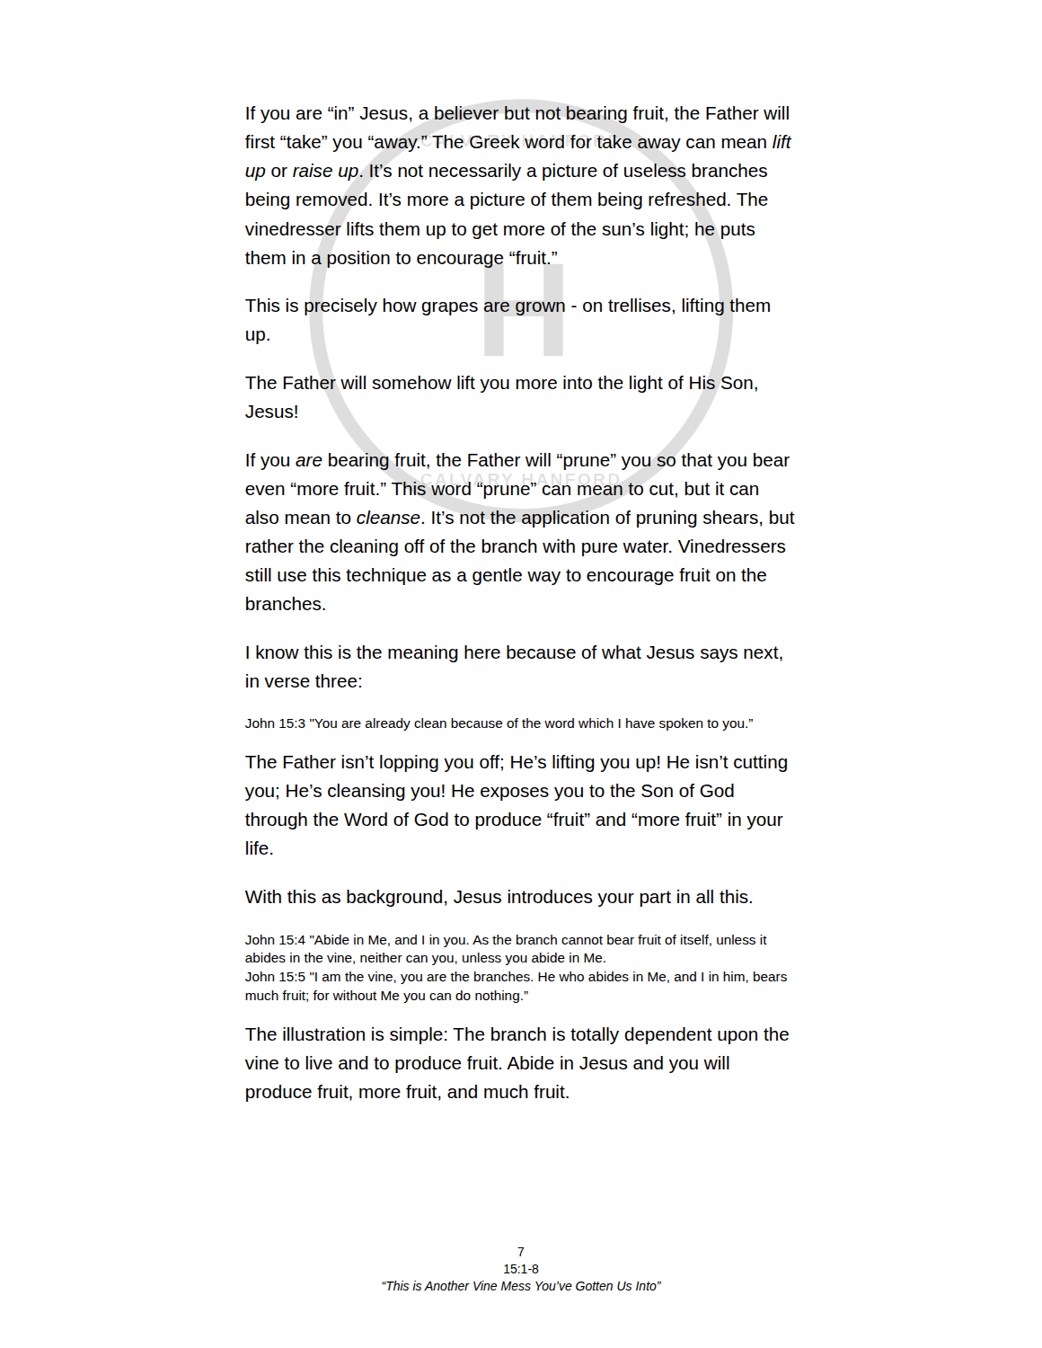CALVARY HANFORD
H
CALVARY HANFORD
If you are “in” Jesus, a believer but not bearing fruit, the Father will first “take” you “away.” The Greek word for take away can mean lift up or raise up. It’s not necessarily a picture of useless branches being removed. It’s more a picture of them being refreshed. The vinedresser lifts them up to get more of the sun’s light; he puts them in a position to encourage “fruit.”
This is precisely how grapes are grown - on trellises, lifting them up.
The Father will somehow lift you more into the light of His Son, Jesus!
If you are bearing fruit, the Father will “prune” you so that you bear even “more fruit.” This word “prune” can mean to cut, but it can also mean to cleanse. It’s not the application of pruning shears, but rather the cleaning off of the branch with pure water. Vinedressers still use this technique as a gentle way to encourage fruit on the branches.
I know this is the meaning here because of what Jesus says next, in verse three:
John 15:3 "You are already clean because of the word which I have spoken to you.”
The Father isn’t lopping you off; He’s lifting you up! He isn’t cutting you; He’s cleansing you! He exposes you to the Son of God through the Word of God to produce “fruit” and “more fruit” in your life.
With this as background, Jesus introduces your part in all this.
John 15:4 "Abide in Me, and I in you. As the branch cannot bear fruit of itself, unless it abides in the vine, neither can you, unless you abide in Me.
John 15:5 "I am the vine, you are the branches. He who abides in Me, and I in him, bears much fruit; for without Me you can do nothing.”
The illustration is simple: The branch is totally dependent upon the vine to live and to produce fruit. Abide in Jesus and you will produce fruit, more fruit, and much fruit.
7
15:1-8
“This is Another Vine Mess You’ve Gotten Us Into”